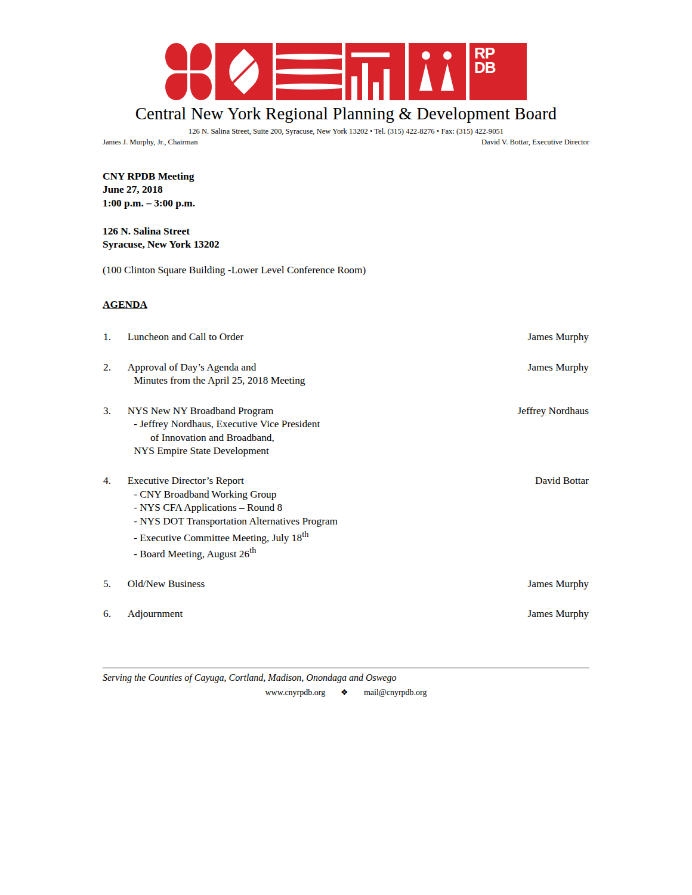RP
DB
Central New York Regional Planning & Development Board
126 N. Salina Street, Suite 200, Syracuse, New York 13202 • Tel. (315) 422-8276 • Fax: (315) 422-9051
James J. Murphy, Jr., Chairman David V. Bottar, Executive Director
CNY RPDB Meeting
June 27, 2018
1:00 p.m. – 3:00 p.m.
126 N. Salina Street
Syracuse, New York 13202
(100 Clinton Square Building -Lower Level Conference Room)
AGENDA
| 1. | Luncheon and Call to Order | James Murphy |
| 2. | Approval of Day’s Agenda and Minutes from the April 25, 2018 Meeting | James Murphy |
| 3. | NYS New NY Broadband Program - Jeffrey Nordhaus, Executive Vice President of Innovation and Broadband, NYS Empire State Development | Jeffrey Nordhaus |
| 4. | Executive Director’s Report - CNY Broadband Working Group - NYS CFA Applications – Round 8 - NYS DOT Transportation Alternatives Program - Executive Committee Meeting, July 18 th - Board Meeting, August 26 th | David Bottar |
| 5. | Old/New Business | James Murphy |
| 6. | Adjournment | James Murphy |
Serving the Counties of Cayuga, Cortland, Madison, Onondaga and Oswego
www.cnyrpdb.org ❖ mail@cnyrpdb.org